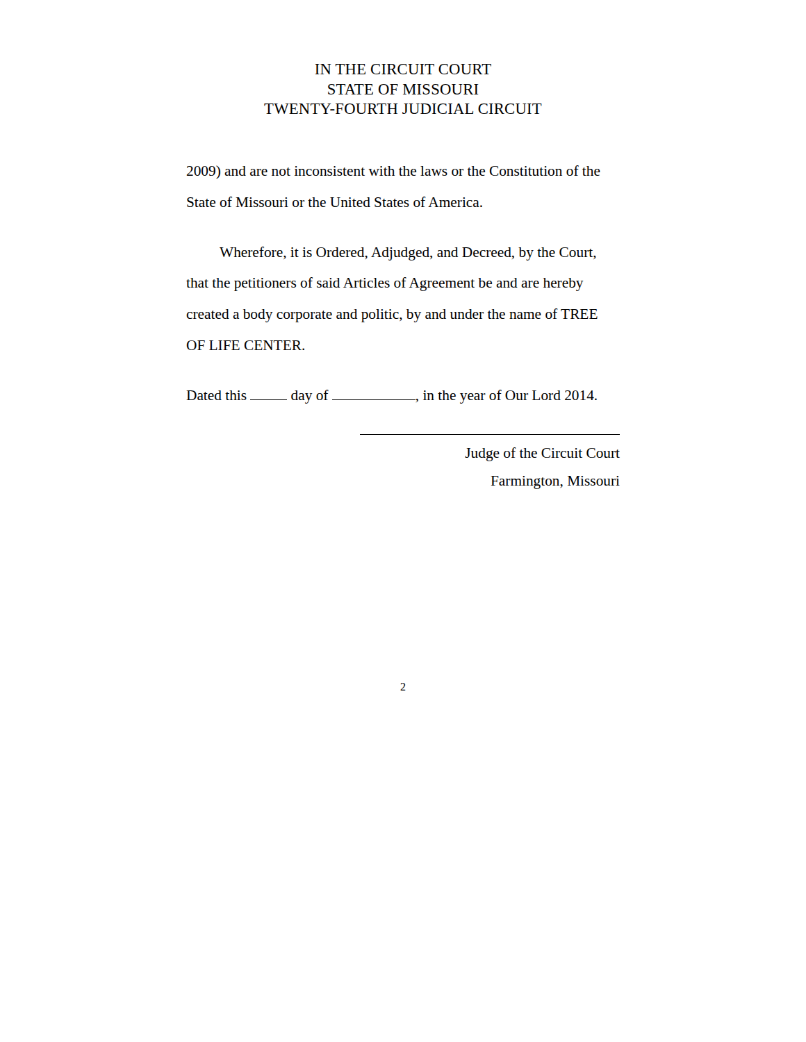IN THE CIRCUIT COURT
STATE OF MISSOURI
TWENTY-FOURTH JUDICIAL CIRCUIT
2009) and are not inconsistent with the laws or the Constitution of the State of Missouri or the United States of America.
Wherefore, it is Ordered, Adjudged, and Decreed, by the Court, that the petitioners of said Articles of Agreement be and are hereby created a body corporate and politic, by and under the name of TREE OF LIFE CENTER.
Dated this day of , in the year of Our Lord 2014.
Judge of the Circuit Court
Farmington, Missouri
2